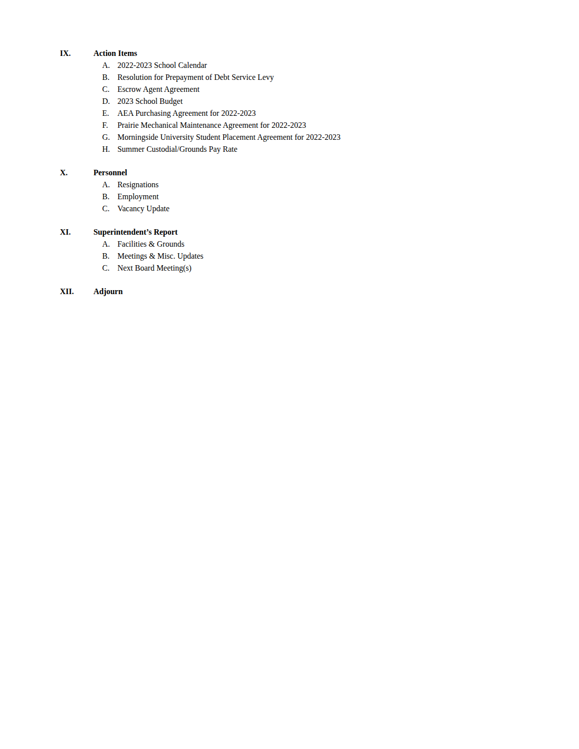IX. Action Items
A. 2022-2023 School Calendar
B. Resolution for Prepayment of Debt Service Levy
C. Escrow Agent Agreement
D. 2023 School Budget
E. AEA Purchasing Agreement for 2022-2023
F. Prairie Mechanical Maintenance Agreement for 2022-2023
G. Morningside University Student Placement Agreement for 2022-2023
H. Summer Custodial/Grounds Pay Rate
X. Personnel
A. Resignations
B. Employment
C. Vacancy Update
XI. Superintendent’s Report
A. Facilities & Grounds
B. Meetings & Misc. Updates
C. Next Board Meeting(s)
XII. Adjourn